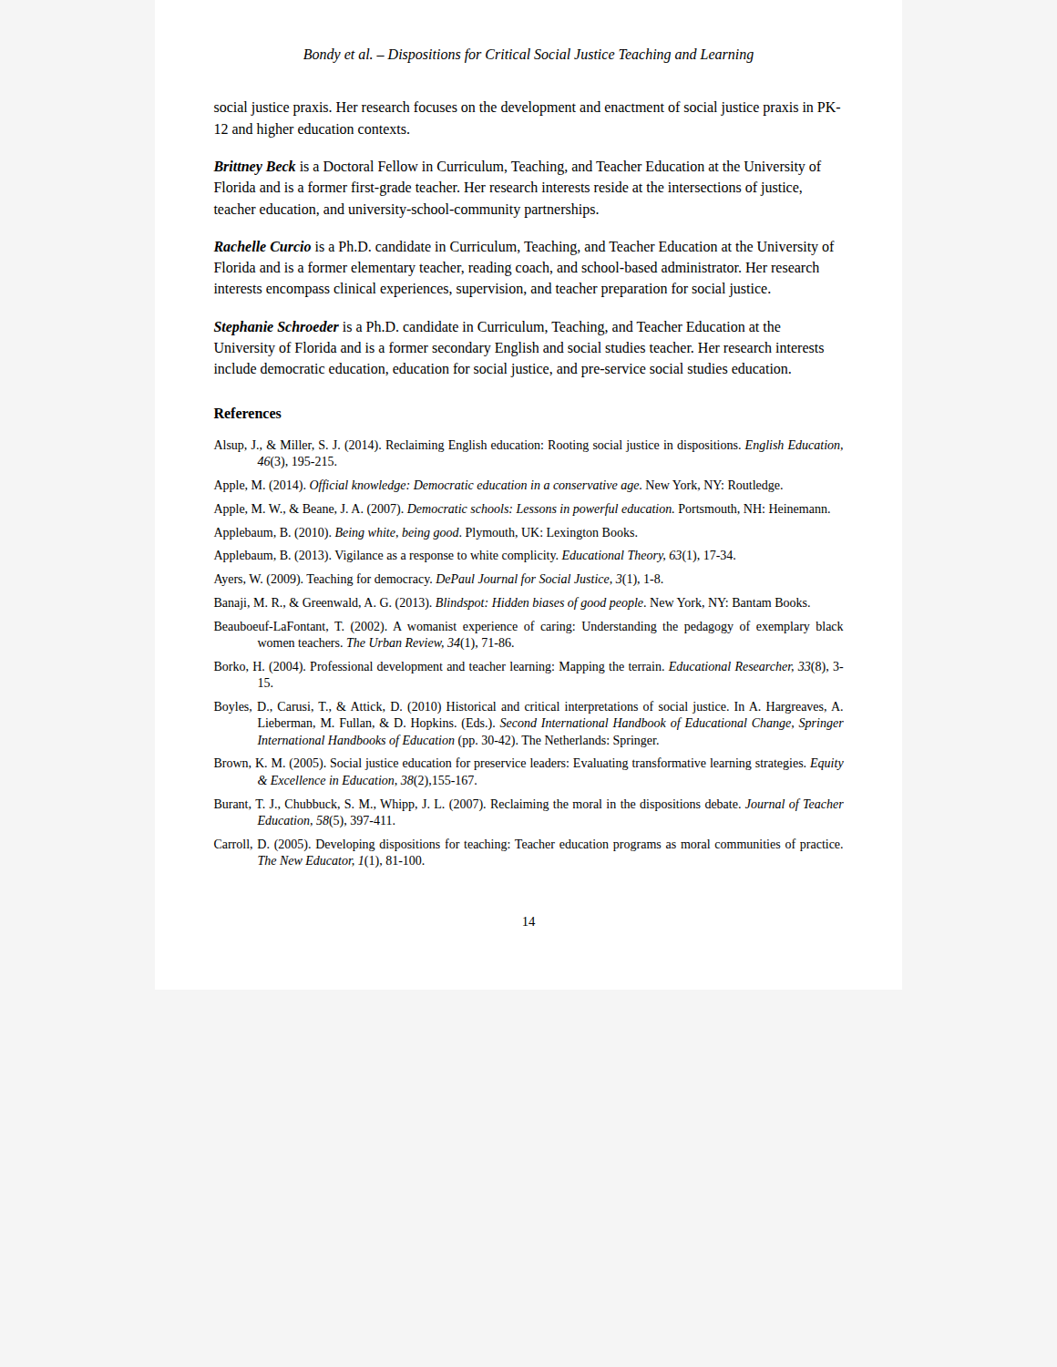Bondy et al. – Dispositions for Critical Social Justice Teaching and Learning
social justice praxis. Her research focuses on the development and enactment of social justice praxis in PK-12 and higher education contexts.
Brittney Beck is a Doctoral Fellow in Curriculum, Teaching, and Teacher Education at the University of Florida and is a former first-grade teacher. Her research interests reside at the intersections of justice, teacher education, and university-school-community partnerships.
Rachelle Curcio is a Ph.D. candidate in Curriculum, Teaching, and Teacher Education at the University of Florida and is a former elementary teacher, reading coach, and school-based administrator. Her research interests encompass clinical experiences, supervision, and teacher preparation for social justice.
Stephanie Schroeder is a Ph.D. candidate in Curriculum, Teaching, and Teacher Education at the University of Florida and is a former secondary English and social studies teacher. Her research interests include democratic education, education for social justice, and pre-service social studies education.
References
Alsup, J., & Miller, S. J. (2014). Reclaiming English education: Rooting social justice in dispositions. English Education, 46(3), 195-215.
Apple, M. (2014). Official knowledge: Democratic education in a conservative age. New York, NY: Routledge.
Apple, M. W., & Beane, J. A. (2007). Democratic schools: Lessons in powerful education. Portsmouth, NH: Heinemann.
Applebaum, B. (2010). Being white, being good. Plymouth, UK: Lexington Books.
Applebaum, B. (2013). Vigilance as a response to white complicity. Educational Theory, 63(1), 17-34.
Ayers, W. (2009). Teaching for democracy. DePaul Journal for Social Justice, 3(1), 1-8.
Banaji, M. R., & Greenwald, A. G. (2013). Blindspot: Hidden biases of good people. New York, NY: Bantam Books.
Beauboeuf-LaFontant, T. (2002). A womanist experience of caring: Understanding the pedagogy of exemplary black women teachers. The Urban Review, 34(1), 71-86.
Borko, H. (2004). Professional development and teacher learning: Mapping the terrain. Educational Researcher, 33(8), 3-15.
Boyles, D., Carusi, T., & Attick, D. (2010) Historical and critical interpretations of social justice. In A. Hargreaves, A. Lieberman, M. Fullan, & D. Hopkins. (Eds.). Second International Handbook of Educational Change, Springer International Handbooks of Education (pp. 30-42). The Netherlands: Springer.
Brown, K. M. (2005). Social justice education for preservice leaders: Evaluating transformative learning strategies. Equity & Excellence in Education, 38(2),155-167.
Burant, T. J., Chubbuck, S. M., Whipp, J. L. (2007). Reclaiming the moral in the dispositions debate. Journal of Teacher Education, 58(5), 397-411.
Carroll, D. (2005). Developing dispositions for teaching: Teacher education programs as moral communities of practice. The New Educator, 1(1), 81-100.
14